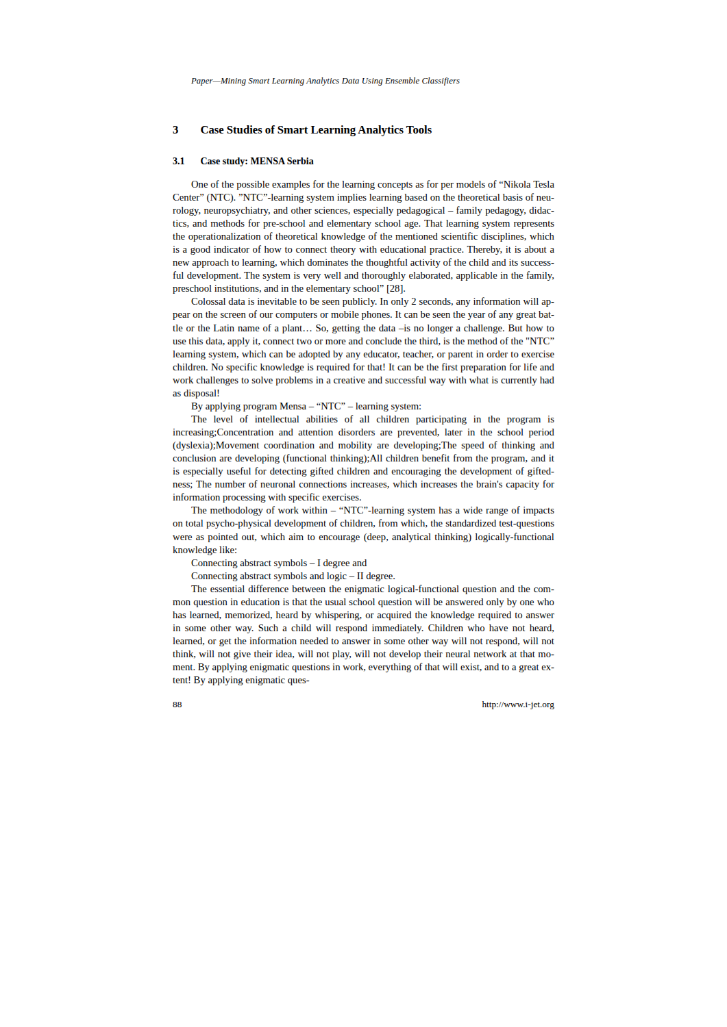Paper—Mining Smart Learning Analytics Data Using Ensemble Classifiers
3 Case Studies of Smart Learning Analytics Tools
3.1 Case study: MENSA Serbia
One of the possible examples for the learning concepts as for per models of “Nikola Tesla Center” (NTC). ”NTC”-learning system implies learning based on the theoretical basis of neurology, neuropsychiatry, and other sciences, especially pedagogical – family pedagogy, didactics, and methods for pre-school and elementary school age. That learning system represents the operationalization of theoretical knowledge of the mentioned scientific disciplines, which is a good indicator of how to connect theory with educational practice. Thereby, it is about a new approach to learning, which dominates the thoughtful activity of the child and its successful development. The system is very well and thoroughly elaborated, applicable in the family, preschool institutions, and in the elementary school” [28].
Colossal data is inevitable to be seen publicly. In only 2 seconds, any information will appear on the screen of our computers or mobile phones. It can be seen the year of any great battle or the Latin name of a plant… So, getting the data –is no longer a challenge. But how to use this data, apply it, connect two or more and conclude the third, is the method of the "NTC” learning system, which can be adopted by any educator, teacher, or parent in order to exercise children. No specific knowledge is required for that! It can be the first preparation for life and work challenges to solve problems in a creative and successful way with what is currently had as disposal!
By applying program Mensa – “NTC” – learning system:
The level of intellectual abilities of all children participating in the program is increasing;Concentration and attention disorders are prevented, later in the school period (dyslexia);Movement coordination and mobility are developing;The speed of thinking and conclusion are developing (functional thinking);All children benefit from the program, and it is especially useful for detecting gifted children and encouraging the development of giftedness; The number of neuronal connections increases, which increases the brain's capacity for information processing with specific exercises.
The methodology of work within – “NTC”-learning system has a wide range of impacts on total psycho-physical development of children, from which, the standardized test-questions were as pointed out, which aim to encourage (deep, analytical thinking) logically-functional knowledge like:
Connecting abstract symbols – I degree and
Connecting abstract symbols and logic – II degree.
The essential difference between the enigmatic logical-functional question and the common question in education is that the usual school question will be answered only by one who has learned, memorized, heard by whispering, or acquired the knowledge required to answer in some other way. Such a child will respond immediately. Children who have not heard, learned, or get the information needed to answer in some other way will not respond, will not think, will not give their idea, will not play, will not develop their neural network at that moment. By applying enigmatic questions in work, everything of that will exist, and to a great extent! By applying enigmatic ques-
88 http://www.i-jet.org